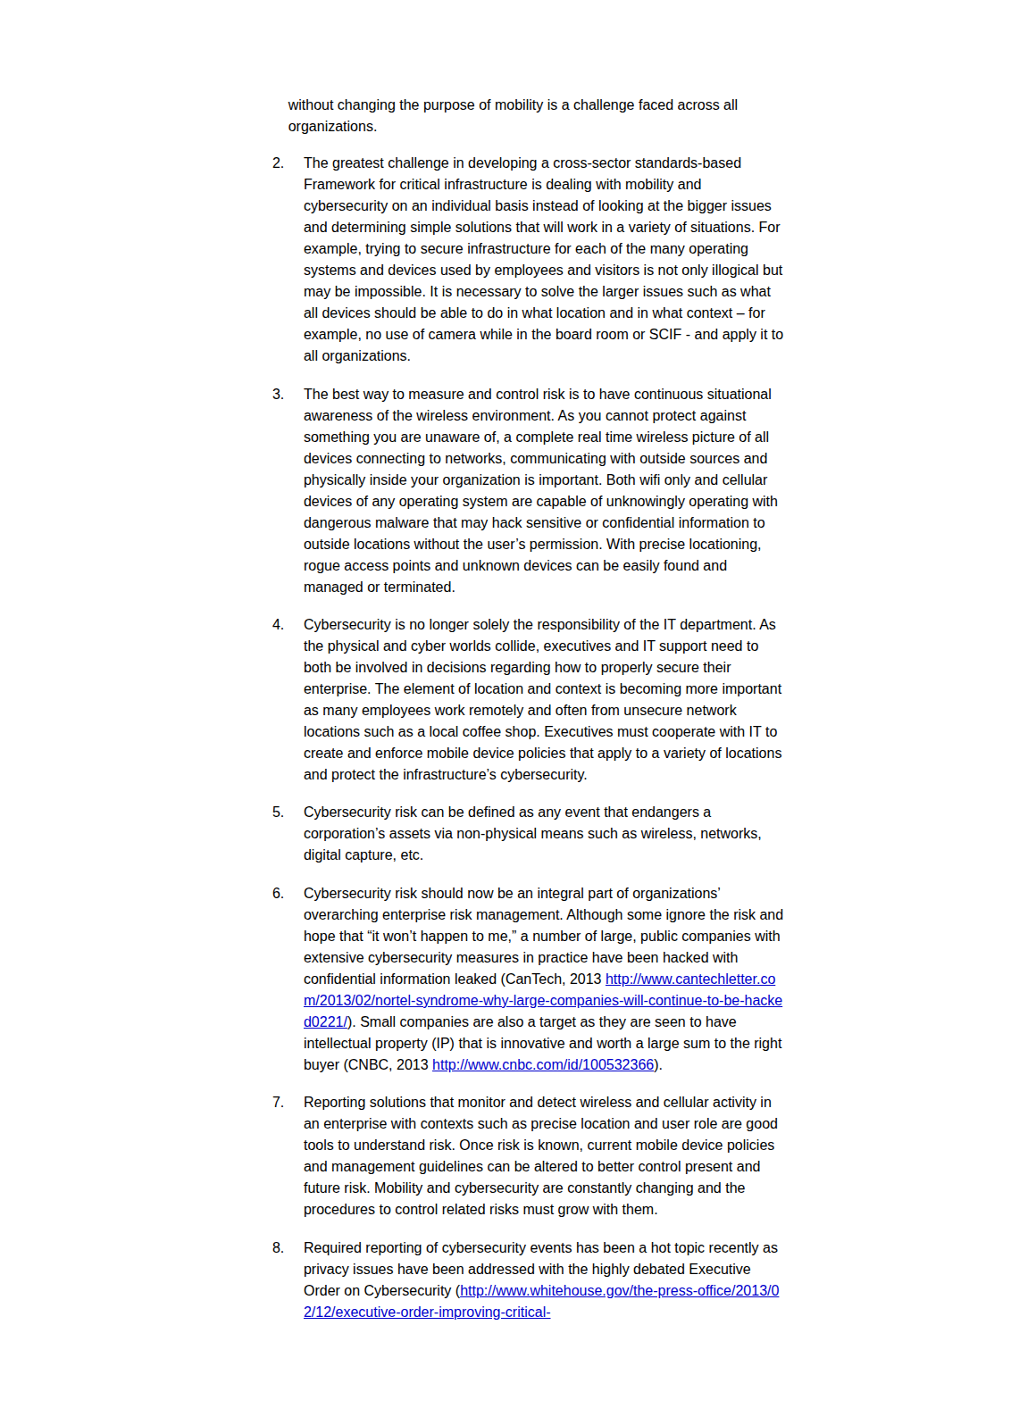without changing the purpose of mobility is a challenge faced across all organizations.
The greatest challenge in developing a cross-sector standards-based Framework for critical infrastructure is dealing with mobility and cybersecurity on an individual basis instead of looking at the bigger issues and determining simple solutions that will work in a variety of situations. For example, trying to secure infrastructure for each of the many operating systems and devices used by employees and visitors is not only illogical but may be impossible. It is necessary to solve the larger issues such as what all devices should be able to do in what location and in what context – for example, no use of camera while in the board room or SCIF - and apply it to all organizations.
The best way to measure and control risk is to have continuous situational awareness of the wireless environment. As you cannot protect against something you are unaware of, a complete real time wireless picture of all devices connecting to networks, communicating with outside sources and physically inside your organization is important. Both wifi only and cellular devices of any operating system are capable of unknowingly operating with dangerous malware that may hack sensitive or confidential information to outside locations without the user’s permission. With precise locationing, rogue access points and unknown devices can be easily found and managed or terminated.
Cybersecurity is no longer solely the responsibility of the IT department. As the physical and cyber worlds collide, executives and IT support need to both be involved in decisions regarding how to properly secure their enterprise. The element of location and context is becoming more important as many employees work remotely and often from unsecure network locations such as a local coffee shop. Executives must cooperate with IT to create and enforce mobile device policies that apply to a variety of locations and protect the infrastructure’s cybersecurity.
Cybersecurity risk can be defined as any event that endangers a corporation’s assets via non-physical means such as wireless, networks, digital capture, etc.
Cybersecurity risk should now be an integral part of organizations’ overarching enterprise risk management. Although some ignore the risk and hope that “it won’t happen to me,” a number of large, public companies with extensive cybersecurity measures in practice have been hacked with confidential information leaked (CanTech, 2013 http://www.cantechletter.com/2013/02/nortel-syndrome-why-large-companies-will-continue-to-be-hacked0221/). Small companies are also a target as they are seen to have intellectual property (IP) that is innovative and worth a large sum to the right buyer (CNBC, 2013 http://www.cnbc.com/id/100532366).
Reporting solutions that monitor and detect wireless and cellular activity in an enterprise with contexts such as precise location and user role are good tools to understand risk. Once risk is known, current mobile device policies and management guidelines can be altered to better control present and future risk. Mobility and cybersecurity are constantly changing and the procedures to control related risks must grow with them.
Required reporting of cybersecurity events has been a hot topic recently as privacy issues have been addressed with the highly debated Executive Order on Cybersecurity (http://www.whitehouse.gov/the-press-office/2013/02/12/executive-order-improving-critical-